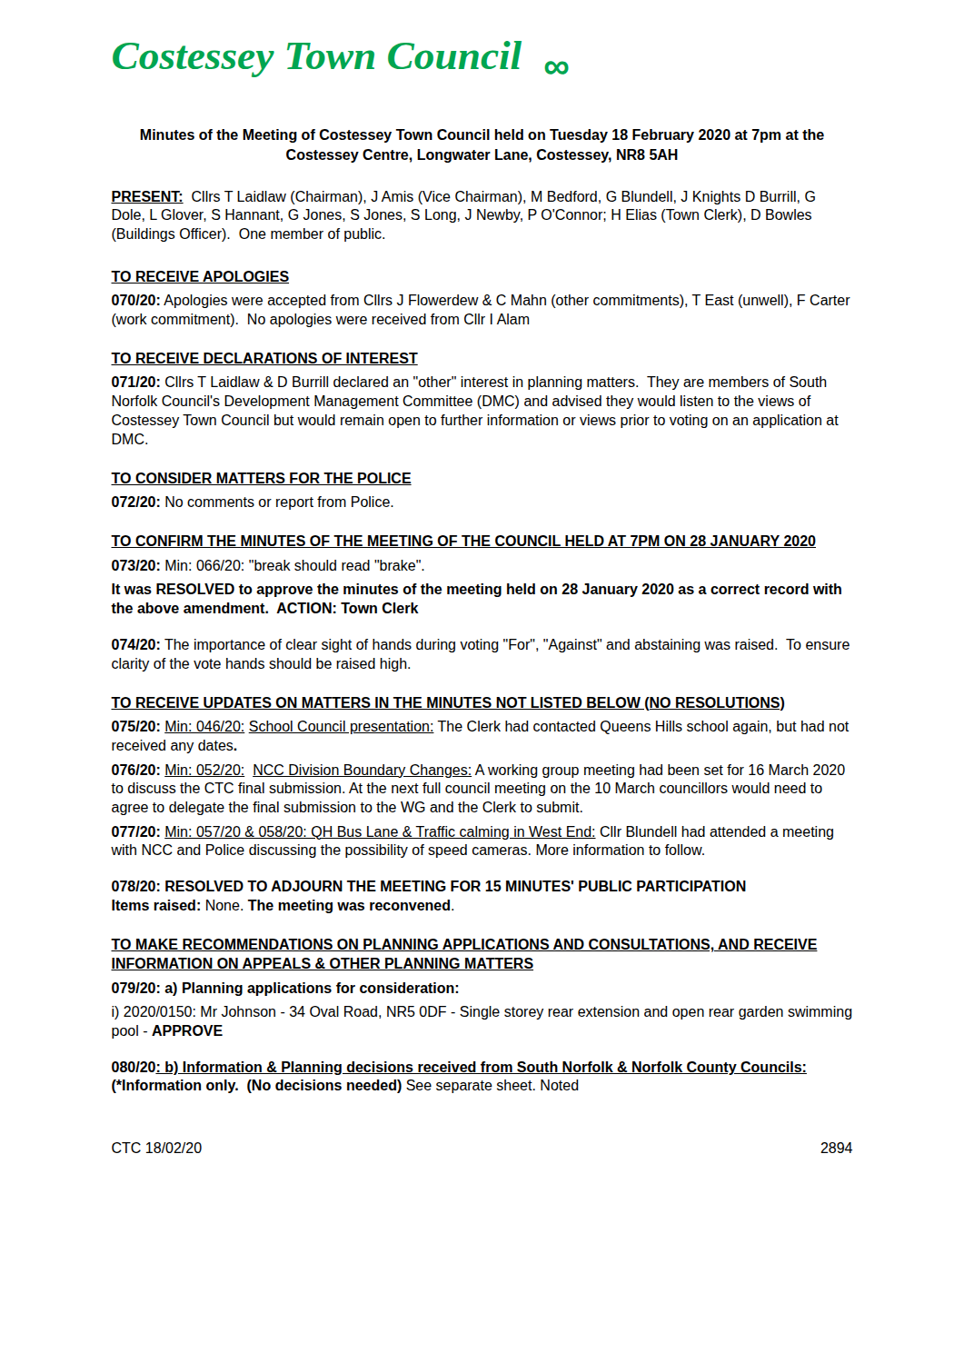Costessey Town Council
∞
Minutes of the Meeting of Costessey Town Council held on Tuesday 18 February 2020 at 7pm at the Costessey Centre, Longwater Lane, Costessey, NR8 5AH
PRESENT: Cllrs T Laidlaw (Chairman), J Amis (Vice Chairman), M Bedford, G Blundell, J Knights D Burrill, G Dole, L Glover, S Hannant, G Jones, S Jones, S Long, J Newby, P O'Connor; H Elias (Town Clerk), D Bowles (Buildings Officer). One member of public.
TO RECEIVE APOLOGIES
070/20: Apologies were accepted from Cllrs J Flowerdew & C Mahn (other commitments), T East (unwell), F Carter (work commitment). No apologies were received from Cllr I Alam
TO RECEIVE DECLARATIONS OF INTEREST
071/20: Cllrs T Laidlaw & D Burrill declared an "other" interest in planning matters. They are members of South Norfolk Council's Development Management Committee (DMC) and advised they would listen to the views of Costessey Town Council but would remain open to further information or views prior to voting on an application at DMC.
TO CONSIDER MATTERS FOR THE POLICE
072/20: No comments or report from Police.
TO CONFIRM THE MINUTES OF THE MEETING OF THE COUNCIL HELD AT 7PM ON 28 JANUARY 2020
073/20: Min: 066/20: "break should read "brake".
It was RESOLVED to approve the minutes of the meeting held on 28 January 2020 as a correct record with the above amendment. ACTION: Town Clerk
074/20: The importance of clear sight of hands during voting "For", "Against" and abstaining was raised. To ensure clarity of the vote hands should be raised high.
TO RECEIVE UPDATES ON MATTERS IN THE MINUTES NOT LISTED BELOW (NO RESOLUTIONS)
075/20: Min: 046/20: School Council presentation: The Clerk had contacted Queens Hills school again, but had not received any dates.
076/20: Min: 052/20: NCC Division Boundary Changes: A working group meeting had been set for 16 March 2020 to discuss the CTC final submission. At the next full council meeting on the 10 March councillors would need to agree to delegate the final submission to the WG and the Clerk to submit.
077/20: Min: 057/20 & 058/20: QH Bus Lane & Traffic calming in West End: Cllr Blundell had attended a meeting with NCC and Police discussing the possibility of speed cameras. More information to follow.
078/20: RESOLVED TO ADJOURN THE MEETING FOR 15 MINUTES' PUBLIC PARTICIPATION
Items raised: None. The meeting was reconvened.
TO MAKE RECOMMENDATIONS ON PLANNING APPLICATIONS AND CONSULTATIONS, AND RECEIVE INFORMATION ON APPEALS & OTHER PLANNING MATTERS
079/20: a) Planning applications for consideration:
i) 2020/0150: Mr Johnson - 34 Oval Road, NR5 0DF - Single storey rear extension and open rear garden swimming pool - APPROVE
080/20: b) Information & Planning decisions received from South Norfolk & Norfolk County Councils: (*Information only. (No decisions needed) See separate sheet. Noted
CTC 18/02/20
2894